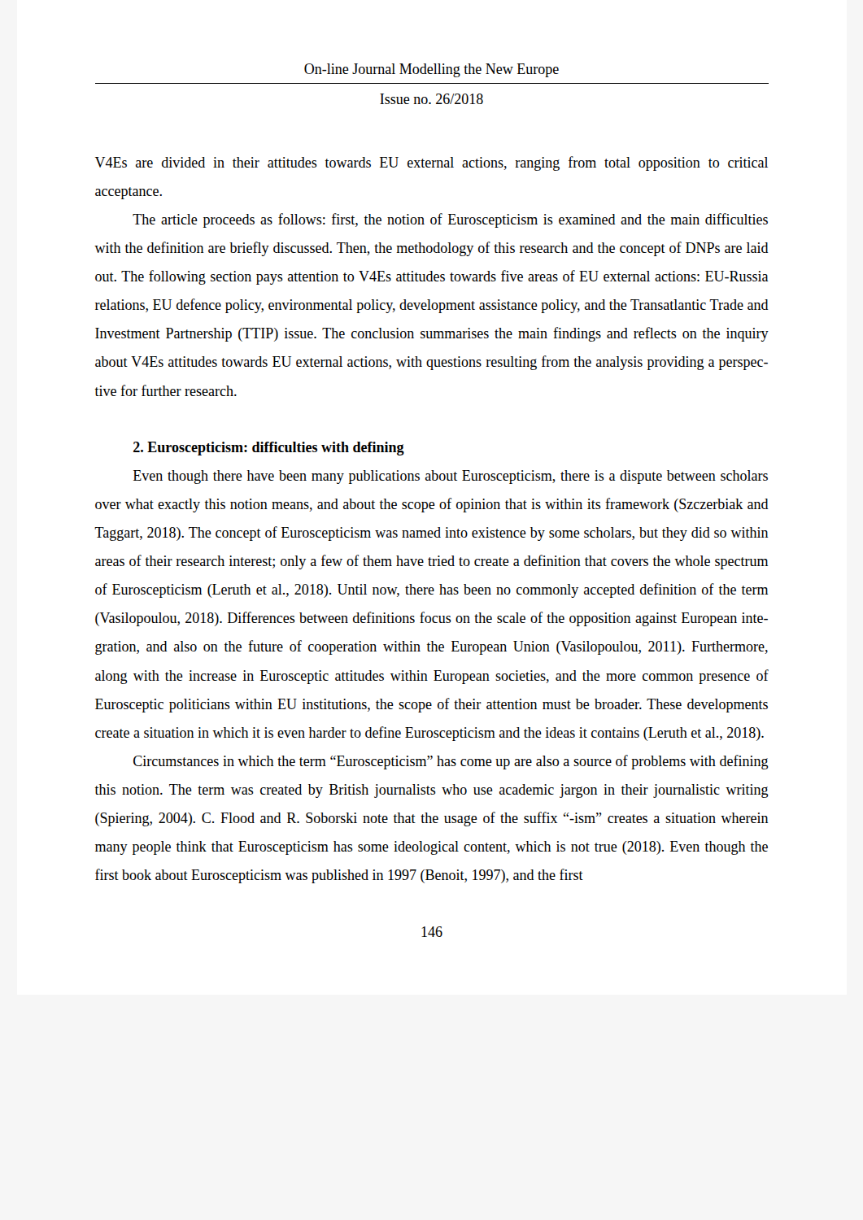On-line Journal Modelling the New Europe Issue no. 26/2018
V4Es are divided in their attitudes towards EU external actions, ranging from total opposition to critical acceptance.
The article proceeds as follows: first, the notion of Euroscepticism is examined and the main difficulties with the definition are briefly discussed. Then, the methodology of this research and the concept of DNPs are laid out. The following section pays attention to V4Es attitudes towards five areas of EU external actions: EU-Russia relations, EU defence policy, environmental policy, development assistance policy, and the Transatlantic Trade and Investment Partnership (TTIP) issue. The conclusion summarises the main findings and reflects on the inquiry about V4Es attitudes towards EU external actions, with questions resulting from the analysis providing a perspective for further research.
2. Euroscepticism: difficulties with defining
Even though there have been many publications about Euroscepticism, there is a dispute between scholars over what exactly this notion means, and about the scope of opinion that is within its framework (Szczerbiak and Taggart, 2018). The concept of Euroscepticism was named into existence by some scholars, but they did so within areas of their research interest; only a few of them have tried to create a definition that covers the whole spectrum of Euroscepticism (Leruth et al., 2018). Until now, there has been no commonly accepted definition of the term (Vasilopoulou, 2018). Differences between definitions focus on the scale of the opposition against European integration, and also on the future of cooperation within the European Union (Vasilopoulou, 2011). Furthermore, along with the increase in Eurosceptic attitudes within European societies, and the more common presence of Eurosceptic politicians within EU institutions, the scope of their attention must be broader. These developments create a situation in which it is even harder to define Euroscepticism and the ideas it contains (Leruth et al., 2018).
Circumstances in which the term “Euroscepticism” has come up are also a source of problems with defining this notion. The term was created by British journalists who use academic jargon in their journalistic writing (Spiering, 2004). C. Flood and R. Soborski note that the usage of the suffix “-ism” creates a situation wherein many people think that Euroscepticism has some ideological content, which is not true (2018). Even though the first book about Euroscepticism was published in 1997 (Benoit, 1997), and the first
146